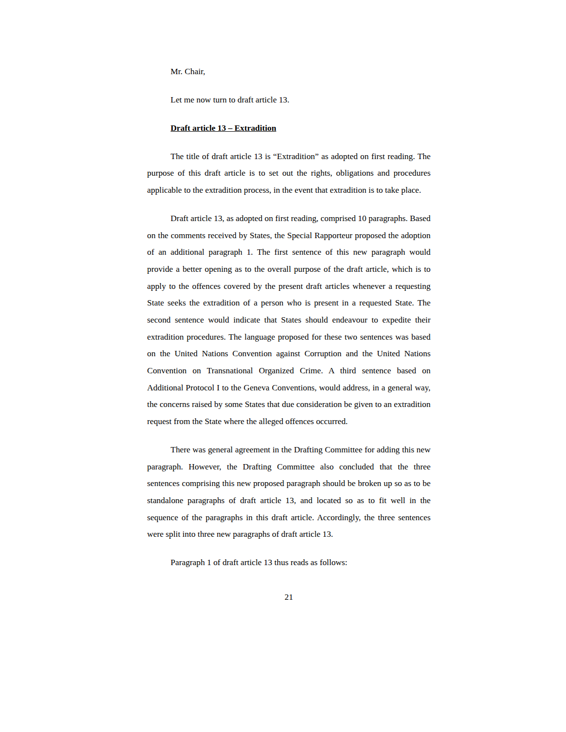Mr. Chair,
Let me now turn to draft article 13.
Draft article 13 – Extradition
The title of draft article 13 is “Extradition” as adopted on first reading. The purpose of this draft article is to set out the rights, obligations and procedures applicable to the extradition process, in the event that extradition is to take place.
Draft article 13, as adopted on first reading, comprised 10 paragraphs. Based on the comments received by States, the Special Rapporteur proposed the adoption of an additional paragraph 1. The first sentence of this new paragraph would provide a better opening as to the overall purpose of the draft article, which is to apply to the offences covered by the present draft articles whenever a requesting State seeks the extradition of a person who is present in a requested State. The second sentence would indicate that States should endeavour to expedite their extradition procedures. The language proposed for these two sentences was based on the United Nations Convention against Corruption and the United Nations Convention on Transnational Organized Crime. A third sentence based on Additional Protocol I to the Geneva Conventions, would address, in a general way, the concerns raised by some States that due consideration be given to an extradition request from the State where the alleged offences occurred.
There was general agreement in the Drafting Committee for adding this new paragraph. However, the Drafting Committee also concluded that the three sentences comprising this new proposed paragraph should be broken up so as to be standalone paragraphs of draft article 13, and located so as to fit well in the sequence of the paragraphs in this draft article. Accordingly, the three sentences were split into three new paragraphs of draft article 13.
Paragraph 1 of draft article 13 thus reads as follows:
21